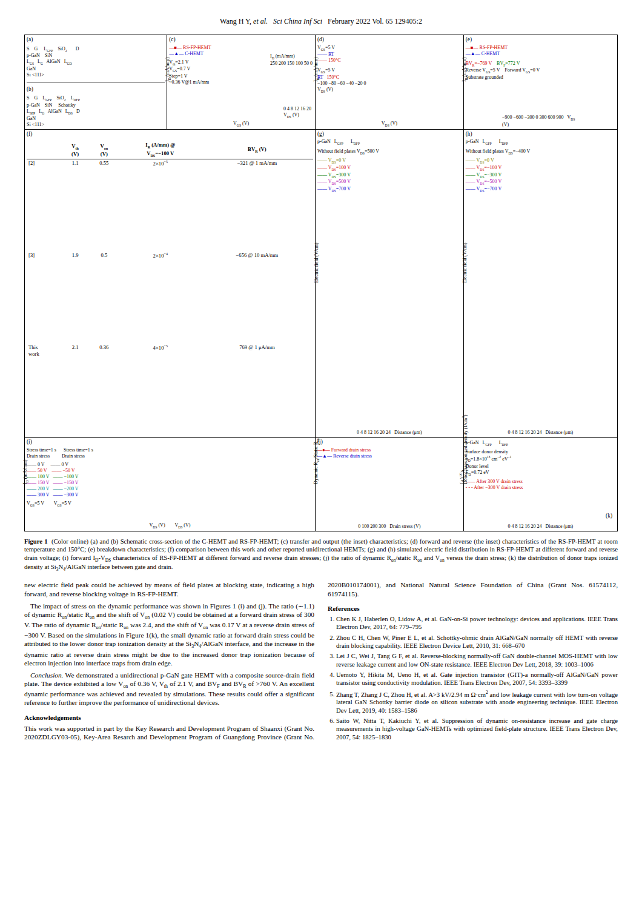Wang H Y, et al. Sci China Inf Sci February 2022 Vol. 65 129405:2
| (a) S G L GFP SiO 2 D p-GaN SiN L GS L G AlGaN L GD GaN Si <111> (b) S G L GFP SiO 2 L DFP p-GaN SiN Schottky L SFP L G AlGaN L DS D GaN Si <111> | (c) —■— RS-FP-HEMT —▲— C-HEMT V th =2.1 V V GS =0.7 V Step=1 V ~0.36 V@1 mA/mm V GS (V) I D (mA/mm) I D (mA/mm) 250 200 150 100 50 0 0 4 8 12 16 20 V DS (V) | (d) V GS =5 V —— RT —— 150°C V GS =5 V RT 150°C −100 −80 −60 −40 −20 0 V DS (V) V DS (V) I D (mA/mm) | (e) —■— RS-FP-HEMT —▲— C-HEMT BV R =−769 V BV F =772 V Reverse V GS =5 V Forward V GS =0 V Substrate grounded −900 −600 −300 0 300 600 900 V DS (V) I D (mA/mm) |
| (f) / / V th (V) / V on (V) / I R (A/mm) @ V DS =−100 V / BV R (V) / / --- / --- / --- / --- / --- / / [2] / 1.1 / 0.55 / 2×10 −5 / −321 @ 1 mA/mm / / [3] / 1.9 / 0.5 / 2×10 −4 / −656 @ 10 mA/mm / / This work / 2.1 / 0.36 / 4×10 −5 / 769 @ 1 μA/mm / | (g) p-GaN L GFP L DFP Without field plates V DS =500 V —— V DS =0 V —— V DS =100 V —— V DS =300 V —— V DS =500 V —— V DS =700 V 0 4 8 12 16 20 24 Distance (μm) Electric field (V/cm) | (h) p-GaN L GFP L DFP Without field plates V DS =−400 V —— V DS =0 V —— V DS =−100 V —— V DS =−300 V —— V DS =−500 V —— V DS =−700 V 0 4 8 12 16 20 24 Distance (μm) Electric field (V/cm) |
| (i) Stress time=1 s Stress time=1 s Drain stress Drain stress —— 0 V —— 0 V —— 50 V —— −50 V —— 100 V —— −100 V —— 150 V —— −150 V —— 200 V —— −200 V —— 300 V —— −300 V V GS =5 V V GS =5 V V DS (V) V DS (V) I D (mA/mm) | (j) —●— Forward drain stress —▲— Reverse drain stress 0 100 200 300 Drain stress (V) Dynamic R on /Static R on V on (V) | (k) p-GaN L GFP L DFP Surface donor density n D =1.8×10 13 cm −2 eV −1 Donor level E D =0.72 eV —— After 300 V drain stress - - - After −300 V drain stress 0 4 8 12 16 20 24 Distance (μm) Donor traps ionized density (1/cm 3 ) |
Figure 1 (Color online) (a) and (b) Schematic cross-section of the C-HEMT and RS-FP-HEMT; (c) transfer and output (the inset) characteristics; (d) forward and reverse (the inset) characteristics of the RS-FP-HEMT at room temperature and 150°C; (e) breakdown characteristics; (f) comparison between this work and other reported unidirectional HEMTs; (g) and (h) simulated electric field distribution in RS-FP-HEMT at different forward and reverse drain voltage; (i) forward ID-VDS characteristics of RS-FP-HEMT at different forward and reverse drain stresses; (j) the ratio of dynamic Ron/static Ron and Von versus the drain stress; (k) the distribution of donor traps ionized density at Si3N4/AlGaN interface between gate and drain.
new electric field peak could be achieved by means of field plates at blocking state, indicating a high forward, and reverse blocking voltage in RS-FP-HEMT.
The impact of stress on the dynamic performance was shown in Figures 1 (i) and (j). The ratio (∼1.1) of dynamic Ron/static Ron and the shift of Von (0.02 V) could be obtained at a forward drain stress of 300 V. The ratio of dynamic Ron/static Ron was 2.4, and the shift of Von was 0.17 V at a reverse drain stress of −300 V. Based on the simulations in Figure 1(k), the small dynamic ratio at forward drain stress could be attributed to the lower donor trap ionization density at the Si3N4/AlGaN interface, and the increase in the dynamic ratio at reverse drain stress might be due to the increased donor trap ionization because of electron injection into interface traps from drain edge.
Conclusion. We demonstrated a unidirectional p-GaN gate HEMT with a composite source-drain field plate. The device exhibited a low Von of 0.36 V, Vth of 2.1 V, and BVF and BVR of >760 V. An excellent dynamic performance was achieved and revealed by simulations. These results could offer a significant reference to further improve the performance of unidirectional devices.
Acknowledgements
This work was supported in part by the Key Research and Development Program of Shaanxi (Grant No. 2020ZDLGY03-05), Key-Area Resarch and Development Program of Guangdong Province (Grant No. 2020B010174001), and National Natural Science Foundation of China (Grant Nos. 61574112, 61974115).
References
Chen K J, Haberlen O, Lidow A, et al. GaN-on-Si power technology: devices and applications. IEEE Trans Electron Dev, 2017, 64: 779–795
Zhou C H, Chen W, Piner E L, et al. Schottky-ohmic drain AlGaN/GaN normally off HEMT with reverse drain blocking capability. IEEE Electron Device Lett, 2010, 31: 668–670
Lei J C, Wei J, Tang G F, et al. Reverse-blocking normally-off GaN double-channel MOS-HEMT with low reverse leakage current and low ON-state resistance. IEEE Electron Dev Lett, 2018, 39: 1003–1006
Uemoto Y, Hikita M, Ueno H, et al. Gate injection transistor (GIT)-a normally-off AlGaN/GaN power transistor using conductivity modulation. IEEE Trans Electron Dev, 2007, 54: 3393–3399
Zhang T, Zhang J C, Zhou H, et al. A>3 kV/2.94 m Ω·cm2 and low leakage current with low turn-on voltage lateral GaN Schottky barrier diode on silicon substrate with anode engineering technique. IEEE Electron Dev Lett, 2019, 40: 1583–1586
Saito W, Nitta T, Kakiuchi Y, et al. Suppression of dynamic on-resistance increase and gate charge measurements in high-voltage GaN-HEMTs with optimized field-plate structure. IEEE Trans Electron Dev, 2007, 54: 1825–1830